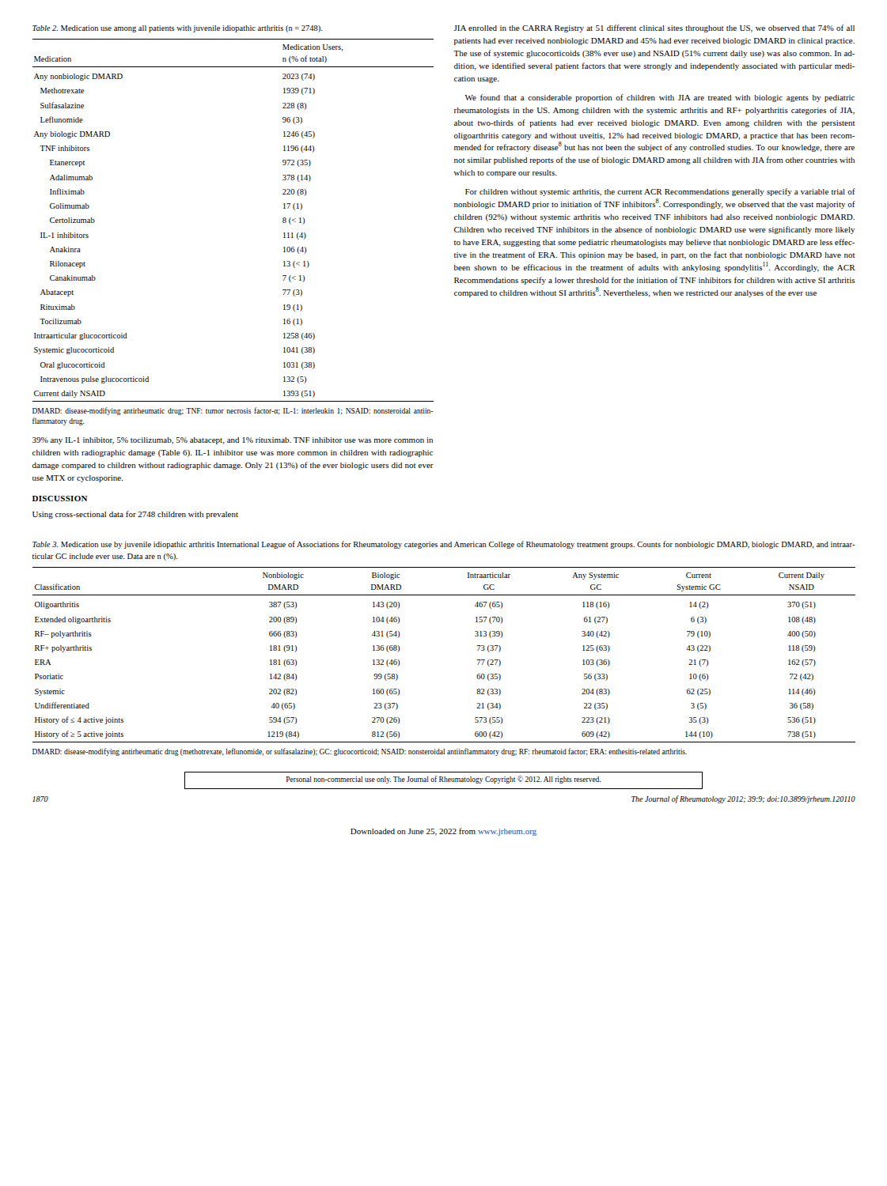Table 2. Medication use among all patients with juvenile idiopathic arthritis (n = 2748).
| Medication | Medication Users, n (% of total) |
| --- | --- |
| Any nonbiologic DMARD | 2023 (74) |
| Methotrexate | 1939 (71) |
| Sulfasalazine | 228 (8) |
| Leflunomide | 96 (3) |
| Any biologic DMARD | 1246 (45) |
| TNF inhibitors | 1196 (44) |
| Etanercept | 972 (35) |
| Adalimumab | 378 (14) |
| Infliximab | 220 (8) |
| Golimumab | 17 (1) |
| Certolizumab | 8 (< 1) |
| IL-1 inhibitors | 111 (4) |
| Anakinra | 106 (4) |
| Rilonacept | 13 (< 1) |
| Canakinumab | 7 (< 1) |
| Abatacept | 77 (3) |
| Rituximab | 19 (1) |
| Tocilizumab | 16 (1) |
| Intraarticular glucocorticoid | 1258 (46) |
| Systemic glucocorticoid | 1041 (38) |
| Oral glucocorticoid | 1031 (38) |
| Intravenous pulse glucocorticoid | 132 (5) |
| Current daily NSAID | 1393 (51) |
DMARD: disease-modifying antirheumatic drug; TNF: tumor necrosis factor-α; IL-1: interleukin 1; NSAID: nonsteroidal antiinflammatory drug.
39% any IL-1 inhibitor, 5% tocilizumab, 5% abatacept, and 1% rituximab. TNF inhibitor use was more common in children with radiographic damage (Table 6). IL-1 inhibitor use was more common in children with radiographic damage compared to children without radiographic damage. Only 21 (13%) of the ever biologic users did not ever use MTX or cyclosporine.
DISCUSSION
Using cross-sectional data for 2748 children with prevalent
JIA enrolled in the CARRA Registry at 51 different clinical sites throughout the US, we observed that 74% of all patients had ever received nonbiologic DMARD and 45% had ever received biologic DMARD in clinical practice. The use of systemic glucocorticoids (38% ever use) and NSAID (51% current daily use) was also common. In addition, we identified several patient factors that were strongly and independently associated with particular medication usage.
We found that a considerable proportion of children with JIA are treated with biologic agents by pediatric rheumatologists in the US. Among children with the systemic arthritis and RF+ polyarthritis categories of JIA, about two-thirds of patients had ever received biologic DMARD. Even among children with the persistent oligoarthritis category and without uveitis, 12% had received biologic DMARD, a practice that has been recommended for refractory disease8 but has not been the subject of any controlled studies. To our knowledge, there are not similar published reports of the use of biologic DMARD among all children with JIA from other countries with which to compare our results.
For children without systemic arthritis, the current ACR Recommendations generally specify a variable trial of nonbiologic DMARD prior to initiation of TNF inhibitors8. Correspondingly, we observed that the vast majority of children (92%) without systemic arthritis who received TNF inhibitors had also received nonbiologic DMARD. Children who received TNF inhibitors in the absence of nonbiologic DMARD use were significantly more likely to have ERA, suggesting that some pediatric rheumatologists may believe that nonbiologic DMARD are less effective in the treatment of ERA. This opinion may be based, in part, on the fact that nonbiologic DMARD have not been shown to be efficacious in the treatment of adults with ankylosing spondylitis11. Accordingly, the ACR Recommendations specify a lower threshold for the initiation of TNF inhibitors for children with active SI arthritis compared to children without SI arthritis8. Nevertheless, when we restricted our analyses of the ever use
Table 3. Medication use by juvenile idiopathic arthritis International League of Associations for Rheumatology categories and American College of Rheumatology treatment groups. Counts for nonbiologic DMARD, biologic DMARD, and intraarticular GC include ever use. Data are n (%).
| Classification | Nonbiologic DMARD | Biologic DMARD | Intraarticular GC | Any Systemic GC | Current Systemic GC | Current Daily NSAID |
| --- | --- | --- | --- | --- | --- | --- |
| Oligoarthritis | 387 (53) | 143 (20) | 467 (65) | 118 (16) | 14 (2) | 370 (51) |
| Extended oligoarthritis | 200 (89) | 104 (46) | 157 (70) | 61 (27) | 6 (3) | 108 (48) |
| RF– polyarthritis | 666 (83) | 431 (54) | 313 (39) | 340 (42) | 79 (10) | 400 (50) |
| RF+ polyarthritis | 181 (91) | 136 (68) | 73 (37) | 125 (63) | 43 (22) | 118 (59) |
| ERA | 181 (63) | 132 (46) | 77 (27) | 103 (36) | 21 (7) | 162 (57) |
| Psoriatic | 142 (84) | 99 (58) | 60 (35) | 56 (33) | 10 (6) | 72 (42) |
| Systemic | 202 (82) | 160 (65) | 82 (33) | 204 (83) | 62 (25) | 114 (46) |
| Undifferentiated | 40 (65) | 23 (37) | 21 (34) | 22 (35) | 3 (5) | 36 (58) |
| History of ≤ 4 active joints | 594 (57) | 270 (26) | 573 (55) | 223 (21) | 35 (3) | 536 (51) |
| History of ≥ 5 active joints | 1219 (84) | 812 (56) | 600 (42) | 609 (42) | 144 (10) | 738 (51) |
DMARD: disease-modifying antirheumatic drug (methotrexate, leflunomide, or sulfasalazine); GC: glucocorticoid; NSAID: nonsteroidal antiinflammatory drug; RF: rheumatoid factor; ERA: enthesitis-related arthritis.
Personal non-commercial use only. The Journal of Rheumatology Copyright © 2012. All rights reserved.
1870
The Journal of Rheumatology 2012; 39:9; doi:10.3899/jrheum.120110
Downloaded on June 25, 2022 from www.jrheum.org